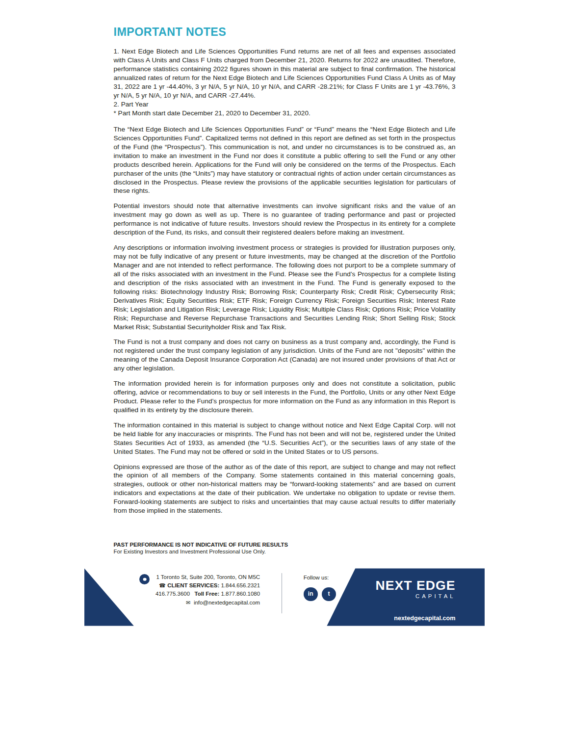Important Notes
1. Next Edge Biotech and Life Sciences Opportunities Fund returns are net of all fees and expenses associated with Class A Units and Class F Units charged from December 21, 2020. Returns for 2022 are unaudited. Therefore, performance statistics containing 2022 figures shown in this material are subject to final confirmation. The historical annualized rates of return for the Next Edge Biotech and Life Sciences Opportunities Fund Class A Units as of May 31, 2022 are 1 yr -44.40%, 3 yr N/A, 5 yr N/A, 10 yr N/A, and CARR -28.21%; for Class F Units are 1 yr -43.76%, 3 yr N/A, 5 yr N/A, 10 yr N/A, and CARR -27.44%.
2. Part Year
* Part Month start date December 21, 2020 to December 31, 2020.
The “Next Edge Biotech and Life Sciences Opportunities Fund” or “Fund” means the “Next Edge Biotech and Life Sciences Opportunities Fund”. Capitalized terms not defined in this report are defined as set forth in the prospectus of the Fund (the “Prospectus”). This communication is not, and under no circumstances is to be construed as, an invitation to make an investment in the Fund nor does it constitute a public offering to sell the Fund or any other products described herein. Applications for the Fund will only be considered on the terms of the Prospectus. Each purchaser of the units (the “Units”) may have statutory or contractual rights of action under certain circumstances as disclosed in the Prospectus. Please review the provisions of the applicable securities legislation for particulars of these rights.
Potential investors should note that alternative investments can involve significant risks and the value of an investment may go down as well as up. There is no guarantee of trading performance and past or projected performance is not indicative of future results. Investors should review the Prospectus in its entirety for a complete description of the Fund, its risks, and consult their registered dealers before making an investment.
Any descriptions or information involving investment process or strategies is provided for illustration purposes only, may not be fully indicative of any present or future investments, may be changed at the discretion of the Portfolio Manager and are not intended to reflect performance. The following does not purport to be a complete summary of all of the risks associated with an investment in the Fund. Please see the Fund’s Prospectus for a complete listing and description of the risks associated with an investment in the Fund. The Fund is generally exposed to the following risks: Biotechnology Industry Risk; Borrowing Risk; Counterparty Risk; Credit Risk; Cybersecurity Risk; Derivatives Risk; Equity Securities Risk; ETF Risk; Foreign Currency Risk; Foreign Securities Risk; Interest Rate Risk; Legislation and Litigation Risk; Leverage Risk; Liquidity Risk; Multiple Class Risk; Options Risk; Price Volatility Risk; Repurchase and Reverse Repurchase Transactions and Securities Lending Risk; Short Selling Risk; Stock Market Risk; Substantial Securityholder Risk and Tax Risk.
The Fund is not a trust company and does not carry on business as a trust company and, accordingly, the Fund is not registered under the trust company legislation of any jurisdiction. Units of the Fund are not "deposits" within the meaning of the Canada Deposit Insurance Corporation Act (Canada) are not insured under provisions of that Act or any other legislation.
The information provided herein is for information purposes only and does not constitute a solicitation, public offering, advice or recommendations to buy or sell interests in the Fund, the Portfolio, Units or any other Next Edge Product. Please refer to the Fund’s prospectus for more information on the Fund as any information in this Report is qualified in its entirety by the disclosure therein.
The information contained in this material is subject to change without notice and Next Edge Capital Corp. will not be held liable for any inaccuracies or misprints. The Fund has not been and will not be, registered under the United States Securities Act of 1933, as amended (the “U.S. Securities Act”), or the securities laws of any state of the United States. The Fund may not be offered or sold in the United States or to US persons.
Opinions expressed are those of the author as of the date of this report, are subject to change and may not reflect the opinion of all members of the Company. Some statements contained in this material concerning goals, strategies, outlook or other non-historical matters may be “forward-looking statements” and are based on current indicators and expectations at the date of their publication. We undertake no obligation to update or revise them. Forward-looking statements are subject to risks and uncertainties that may cause actual results to differ materially from those implied in the statements.
PAST PERFORMANCE IS NOT INDICATIVE OF FUTURE RESULTS
For Existing Investors and Investment Professional Use Only.
1 Toronto St, Suite 200, Toronto, ON M5C
☎CLIENT SERVICES: 1.844.656.2321
416.775.3600 Toll Free: 1.877.860.1080
✉info@nextedgecapital.com
Follow us:
in t
NEXT EDGE
CAPITAL
nextedgecapital.com